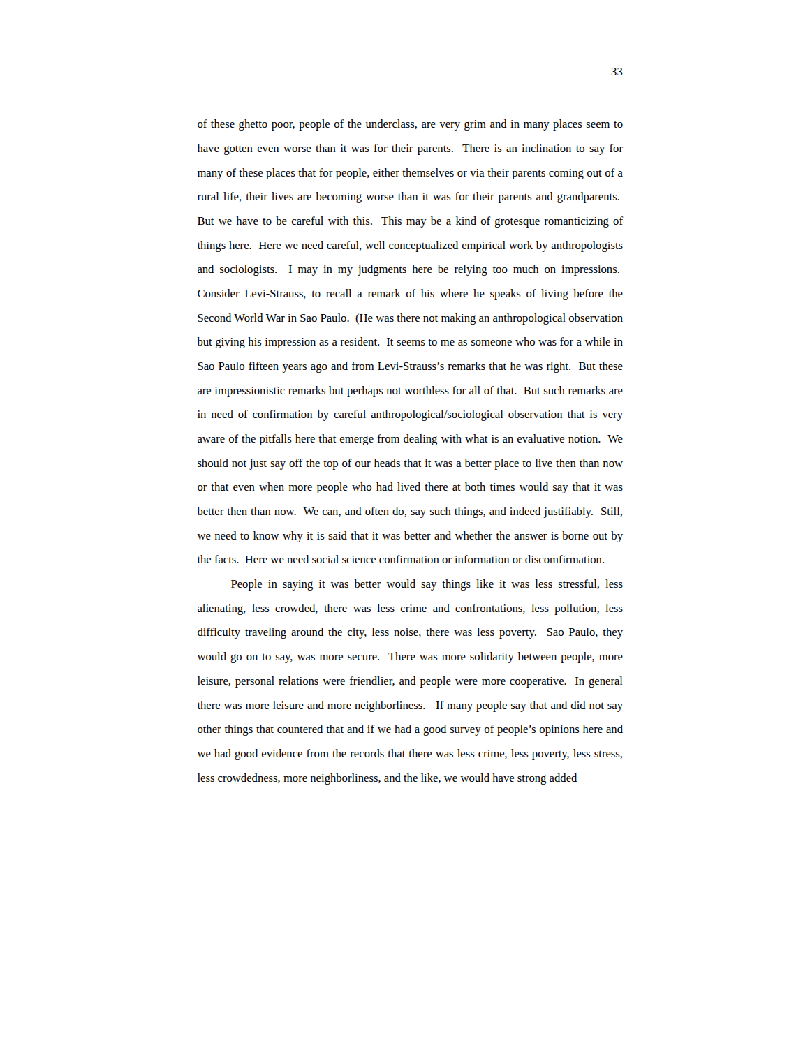33
of these ghetto poor, people of the underclass, are very grim and in many places seem to have gotten even worse than it was for their parents. There is an inclination to say for many of these places that for people, either themselves or via their parents coming out of a rural life, their lives are becoming worse than it was for their parents and grandparents. But we have to be careful with this. This may be a kind of grotesque romanticizing of things here. Here we need careful, well conceptualized empirical work by anthropologists and sociologists. I may in my judgments here be relying too much on impressions. Consider Levi-Strauss, to recall a remark of his where he speaks of living before the Second World War in Sao Paulo. (He was there not making an anthropological observation but giving his impression as a resident. It seems to me as someone who was for a while in Sao Paulo fifteen years ago and from Levi-Strauss’s remarks that he was right. But these are impressionistic remarks but perhaps not worthless for all of that. But such remarks are in need of confirmation by careful anthropological/sociological observation that is very aware of the pitfalls here that emerge from dealing with what is an evaluative notion. We should not just say off the top of our heads that it was a better place to live then than now or that even when more people who had lived there at both times would say that it was better then than now. We can, and often do, say such things, and indeed justifiably. Still, we need to know why it is said that it was better and whether the answer is borne out by the facts. Here we need social science confirmation or information or discomfirmation.
People in saying it was better would say things like it was less stressful, less alienating, less crowded, there was less crime and confrontations, less pollution, less difficulty traveling around the city, less noise, there was less poverty. Sao Paulo, they would go on to say, was more secure. There was more solidarity between people, more leisure, personal relations were friendlier, and people were more cooperative. In general there was more leisure and more neighborliness. If many people say that and did not say other things that countered that and if we had a good survey of people’s opinions here and we had good evidence from the records that there was less crime, less poverty, less stress, less crowdedness, more neighborliness, and the like, we would have strong added